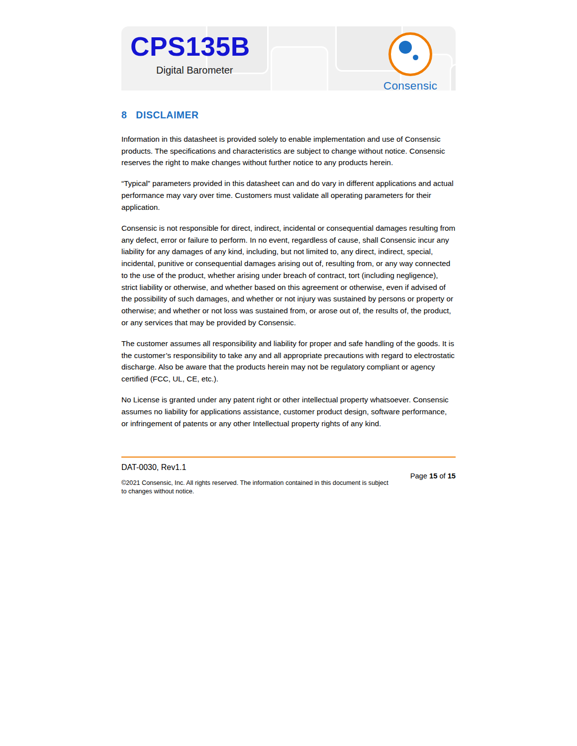CPS135B
Digital Barometer
Consensic
8 DISCLAIMER
Information in this datasheet is provided solely to enable implementation and use of Consensic products. The specifications and characteristics are subject to change without notice. Consensic reserves the right to make changes without further notice to any products herein.
“Typical” parameters provided in this datasheet can and do vary in different applications and actual performance may vary over time. Customers must validate all operating parameters for their application.
Consensic is not responsible for direct, indirect, incidental or consequential damages resulting from any defect, error or failure to perform. In no event, regardless of cause, shall Consensic incur any liability for any damages of any kind, including, but not limited to, any direct, indirect, special, incidental, punitive or consequential damages arising out of, resulting from, or any way connected to the use of the product, whether arising under breach of contract, tort (including negligence), strict liability or otherwise, and whether based on this agreement or otherwise, even if advised of the possibility of such damages, and whether or not injury was sustained by persons or property or otherwise; and whether or not loss was sustained from, or arose out of, the results of, the product, or any services that may be provided by Consensic.
The customer assumes all responsibility and liability for proper and safe handling of the goods. It is the customer’s responsibility to take any and all appropriate precautions with regard to electrostatic discharge. Also be aware that the products herein may not be regulatory compliant or agency certified (FCC, UL, CE, etc.).
No License is granted under any patent right or other intellectual property whatsoever. Consensic assumes no liability for applications assistance, customer product design, software performance, or infringement of patents or any other Intellectual property rights of any kind.
DAT-0030, Rev1.1
Page 15 of 15
©2021 Consensic, Inc. All rights reserved. The information contained in this document is subject to changes without notice.